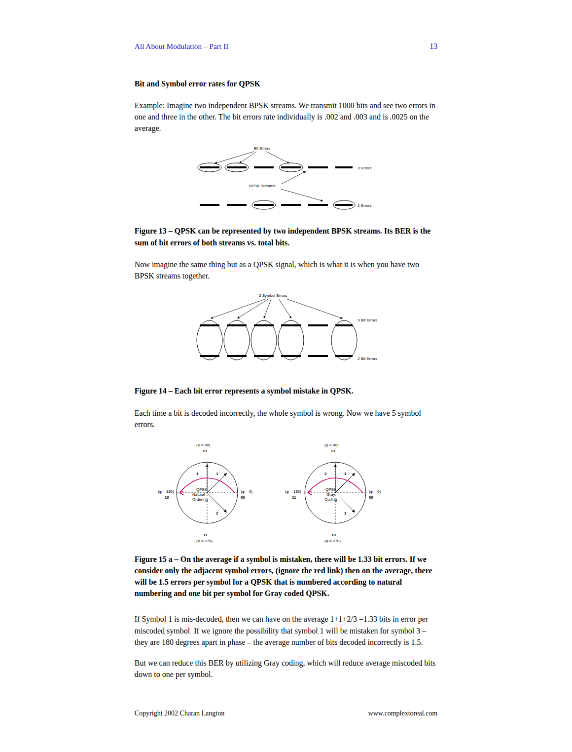All About Modulation – Part II
13
Bit and Symbol error rates for QPSK
Example: Imagine two independent BPSK streams. We transmit 1000 bits and see two errors in one and three in the other. The bit errors rate individually is .002 and .003 and is .0025 on the average.
Bit Errors BPSK Streams 3 Errors 2 Errors
Figure 13 – QPSK can be represented by two independent BPSK streams. Its BER is the sum of bit errors of both streams vs. total bits.
Now imagine the same thing but as a QPSK signal, which is what it is when you have two BPSK streams together.
5 Symbol Errors 3 Bit Errors 2 Bit Errors
Figure 14 – Each bit error represents a symbol mistake in QPSK.
Each time a bit is decoded incorrectly, the whole symbol is wrong. Now we have 5 symbol errors.
(φ = 90) 01 (φ = 180) 10 (φ = 0) 00 11 (φ = 270) QPSK Natural Ordering 1 1 2 (φ = 90) 01 (φ = 180) 11 (φ = 0) 00 10 (φ = 270) QPSK Gray Coding 2 1 1
Figure 15 a – On the average if a symbol is mistaken, there will be 1.33 bit errors. If we consider only the adjacent symbol errors, (ignore the red link) then on the average, there will be 1.5 errors per symbol for a QPSK that is numbered according to natural numbering and one bit per symbol for Gray coded QPSK.
If Symbol 1 is mis-decoded, then we can have on the average 1+1+2/3 =1.33 bits in error per miscoded symbol If we ignore the possibility that symbol 1 will be mistaken for symbol 3 – they are 180 degrees apart in phase – the average number of bits decoded incorrectly is 1.5.
But we can reduce this BER by utilizing Gray coding, which will reduce average miscoded bits down to one per symbol.
Copyright 2002 Charan Langton
www.complextoreal.com